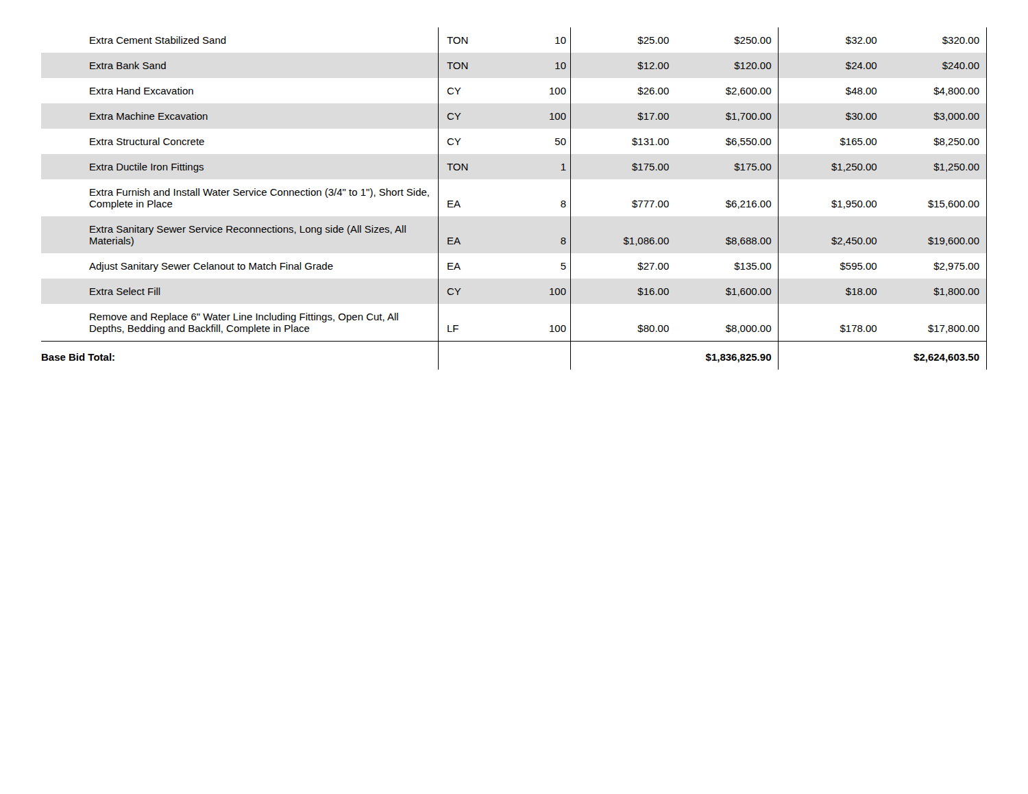| Extra Cement Stabilized Sand | TON | 10 | $25.00 | $250.00 | $32.00 | $320.00 |
| Extra Bank Sand | TON | 10 | $12.00 | $120.00 | $24.00 | $240.00 |
| Extra Hand Excavation | CY | 100 | $26.00 | $2,600.00 | $48.00 | $4,800.00 |
| Extra Machine Excavation | CY | 100 | $17.00 | $1,700.00 | $30.00 | $3,000.00 |
| Extra Structural Concrete | CY | 50 | $131.00 | $6,550.00 | $165.00 | $8,250.00 |
| Extra Ductile Iron Fittings | TON | 1 | $175.00 | $175.00 | $1,250.00 | $1,250.00 |
| Extra Furnish and Install Water Service Connection (3/4" to 1"), Short Side, Complete in Place | EA | 8 | $777.00 | $6,216.00 | $1,950.00 | $15,600.00 |
| Extra Sanitary Sewer Service Reconnections, Long side (All Sizes, All Materials) | EA | 8 | $1,086.00 | $8,688.00 | $2,450.00 | $19,600.00 |
| Adjust Sanitary Sewer Celanout to Match Final Grade | EA | 5 | $27.00 | $135.00 | $595.00 | $2,975.00 |
| Extra Select Fill | CY | 100 | $16.00 | $1,600.00 | $18.00 | $1,800.00 |
| Remove and Replace 6" Water Line Including Fittings, Open Cut, All Depths, Bedding and Backfill, Complete in Place | LF | 100 | $80.00 | $8,000.00 | $178.00 | $17,800.00 |
| Base Bid Total: | | | | $1,836,825.90 | | $2,624,603.50 |